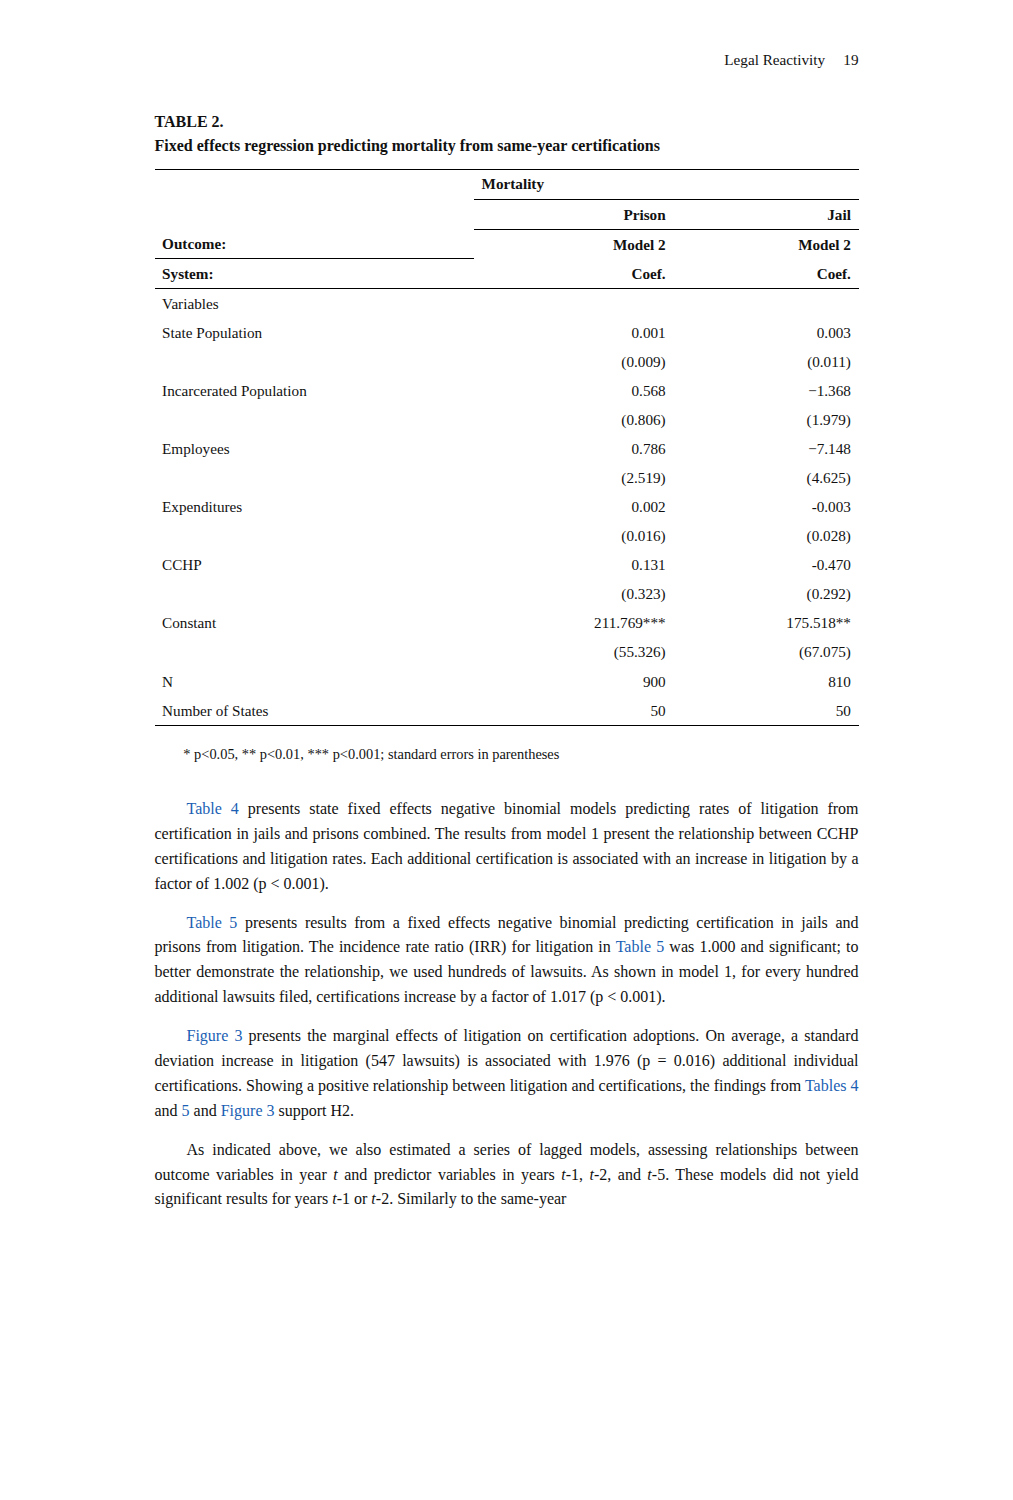Legal Reactivity 19
TABLE 2. Fixed effects regression predicting mortality from same-year certifications
| | Mortality |
| --- | --- |
| | Prison | Jail |
| Outcome: | Model 2 | Model 2 |
| System: | Coef. | Coef. |
| Variables | | |
| State Population | 0.001 | 0.003 |
| | (0.009) | (0.011) |
| Incarcerated Population | 0.568 | −1.368 |
| | (0.806) | (1.979) |
| Employees | 0.786 | −7.148 |
| | (2.519) | (4.625) |
| Expenditures | 0.002 | -0.003 |
| | (0.016) | (0.028) |
| CCHP | 0.131 | -0.470 |
| | (0.323) | (0.292) |
| Constant | 211.769*** | 175.518** |
| | (55.326) | (67.075) |
| N | 900 | 810 |
| Number of States | 50 | 50 |
* p<0.05, ** p<0.01, *** p<0.001; standard errors in parentheses
Table 4 presents state fixed effects negative binomial models predicting rates of litigation from certification in jails and prisons combined. The results from model 1 present the relationship between CCHP certifications and litigation rates. Each additional certification is associated with an increase in litigation by a factor of 1.002 (p < 0.001).
Table 5 presents results from a fixed effects negative binomial predicting certification in jails and prisons from litigation. The incidence rate ratio (IRR) for litigation in Table 5 was 1.000 and significant; to better demonstrate the relationship, we used hundreds of lawsuits. As shown in model 1, for every hundred additional lawsuits filed, certifications increase by a factor of 1.017 (p < 0.001).
Figure 3 presents the marginal effects of litigation on certification adoptions. On average, a standard deviation increase in litigation (547 lawsuits) is associated with 1.976 (p = 0.016) additional individual certifications. Showing a positive relationship between litigation and certifications, the findings from Tables 4 and 5 and Figure 3 support H2.
As indicated above, we also estimated a series of lagged models, assessing relationships between outcome variables in year t and predictor variables in years t-1, t-2, and t-5. These models did not yield significant results for years t-1 or t-2. Similarly to the same-year